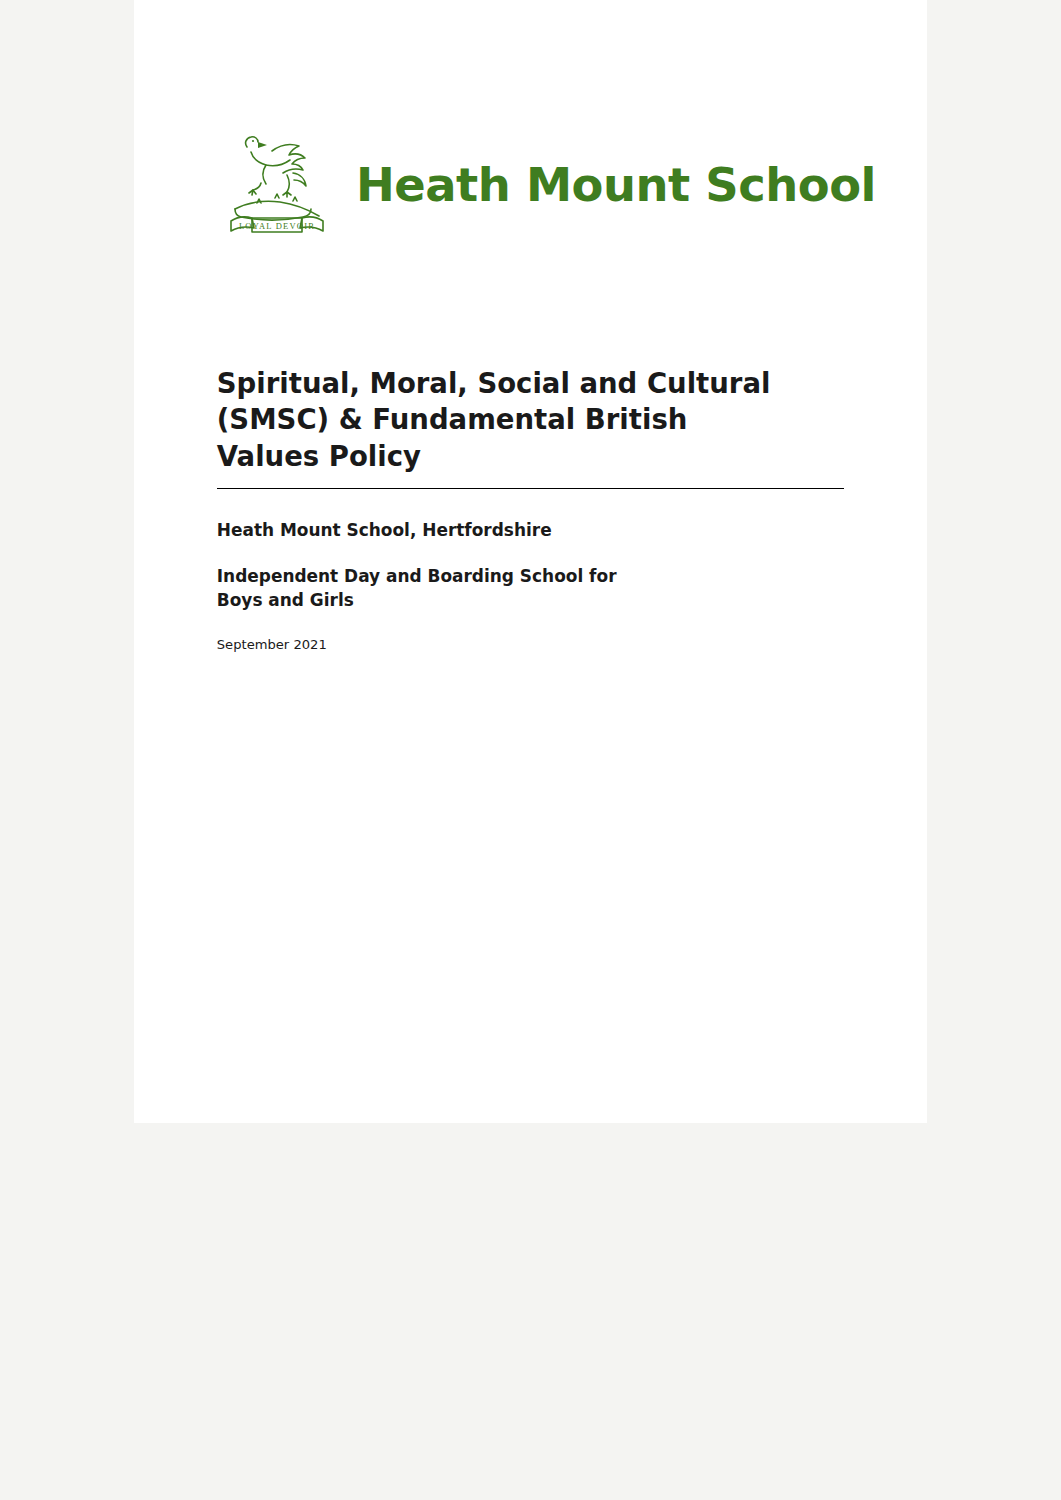LOYAL DEVOIR
Heath Mount School
Spiritual, Moral, Social and Cultural (SMSC) & Fundamental British Values Policy
Heath Mount School, Hertfordshire
Independent Day and Boarding School for Boys and Girls
September 2021